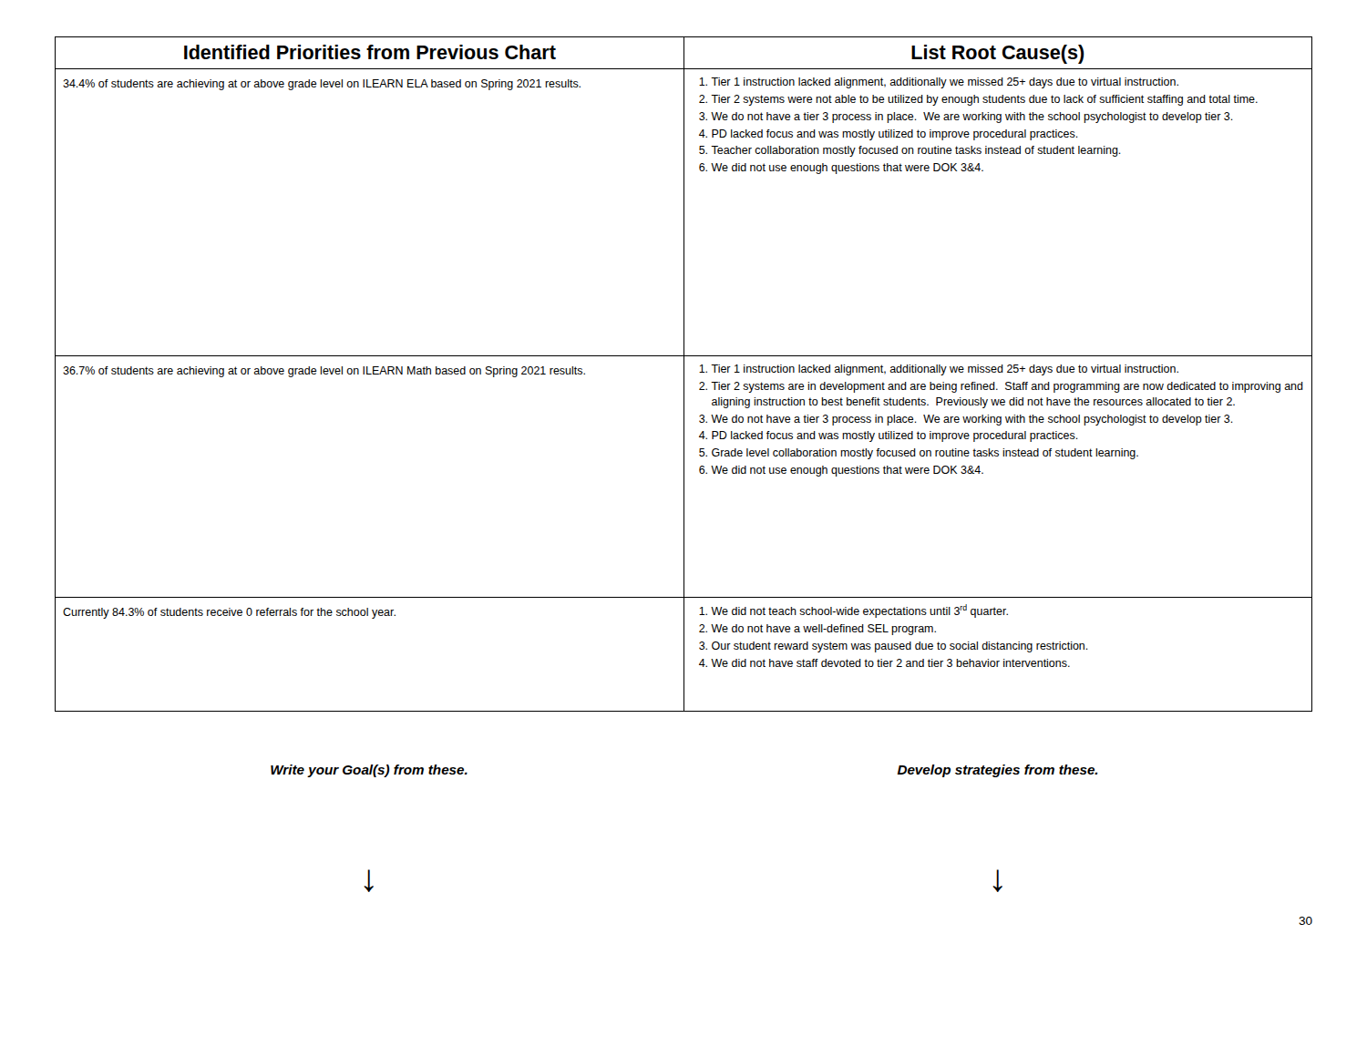| Identified Priorities from Previous Chart | List Root Cause(s) |
| --- | --- |
| 34.4% of students are achieving at or above grade level on ILEARN ELA based on Spring 2021 results. | Tier 1 instruction lacked alignment, additionally we missed 25+ days due to virtual instruction. Tier 2 systems were not able to be utilized by enough students due to lack of sufficient staffing and total time. We do not have a tier 3 process in place. We are working with the school psychologist to develop tier 3. PD lacked focus and was mostly utilized to improve procedural practices. Teacher collaboration mostly focused on routine tasks instead of student learning. We did not use enough questions that were DOK 3&4. |
| 36.7% of students are achieving at or above grade level on ILEARN Math based on Spring 2021 results. | Tier 1 instruction lacked alignment, additionally we missed 25+ days due to virtual instruction. Tier 2 systems are in development and are being refined. Staff and programming are now dedicated to improving and aligning instruction to best benefit students. Previously we did not have the resources allocated to tier 2. We do not have a tier 3 process in place. We are working with the school psychologist to develop tier 3. PD lacked focus and was mostly utilized to improve procedural practices. Grade level collaboration mostly focused on routine tasks instead of student learning. We did not use enough questions that were DOK 3&4. |
| Currently 84.3% of students receive 0 referrals for the school year. | We did not teach school-wide expectations until 3 rd quarter. We do not have a well-defined SEL program. Our student reward system was paused due to social distancing restriction. We did not have staff devoted to tier 2 and tier 3 behavior interventions. |
Write your Goal(s) from these.
Develop strategies from these.
↓
↓
30